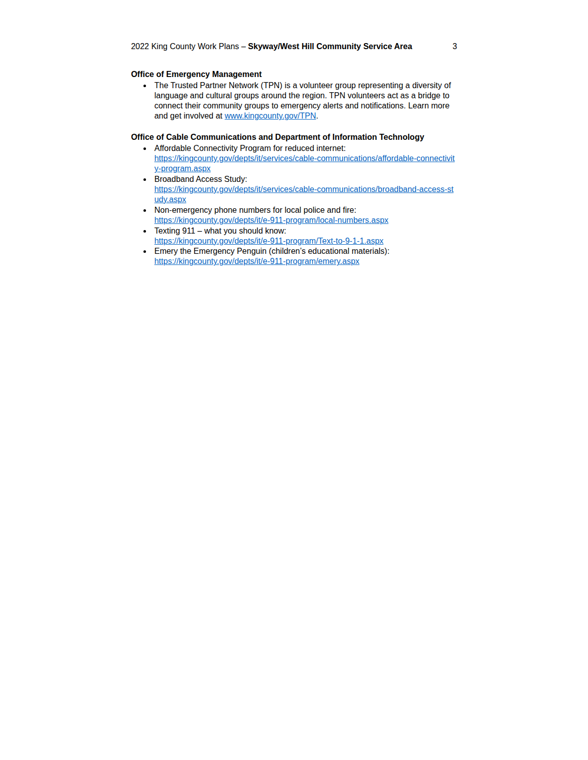2022 King County Work Plans – Skyway/West Hill Community Service Area
3
Office of Emergency Management
The Trusted Partner Network (TPN) is a volunteer group representing a diversity of language and cultural groups around the region. TPN volunteers act as a bridge to connect their community groups to emergency alerts and notifications. Learn more and get involved at www.kingcounty.gov/TPN.
Office of Cable Communications and Department of Information Technology
Affordable Connectivity Program for reduced internet:
https://kingcounty.gov/depts/it/services/cable-communications/affordable-connectivity-program.aspx
Broadband Access Study:
https://kingcounty.gov/depts/it/services/cable-communications/broadband-access-study.aspx
Non-emergency phone numbers for local police and fire:
https://kingcounty.gov/depts/it/e-911-program/local-numbers.aspx
Texting 911 – what you should know:
https://kingcounty.gov/depts/it/e-911-program/Text-to-9-1-1.aspx
Emery the Emergency Penguin (children’s educational materials):
https://kingcounty.gov/depts/it/e-911-program/emery.aspx